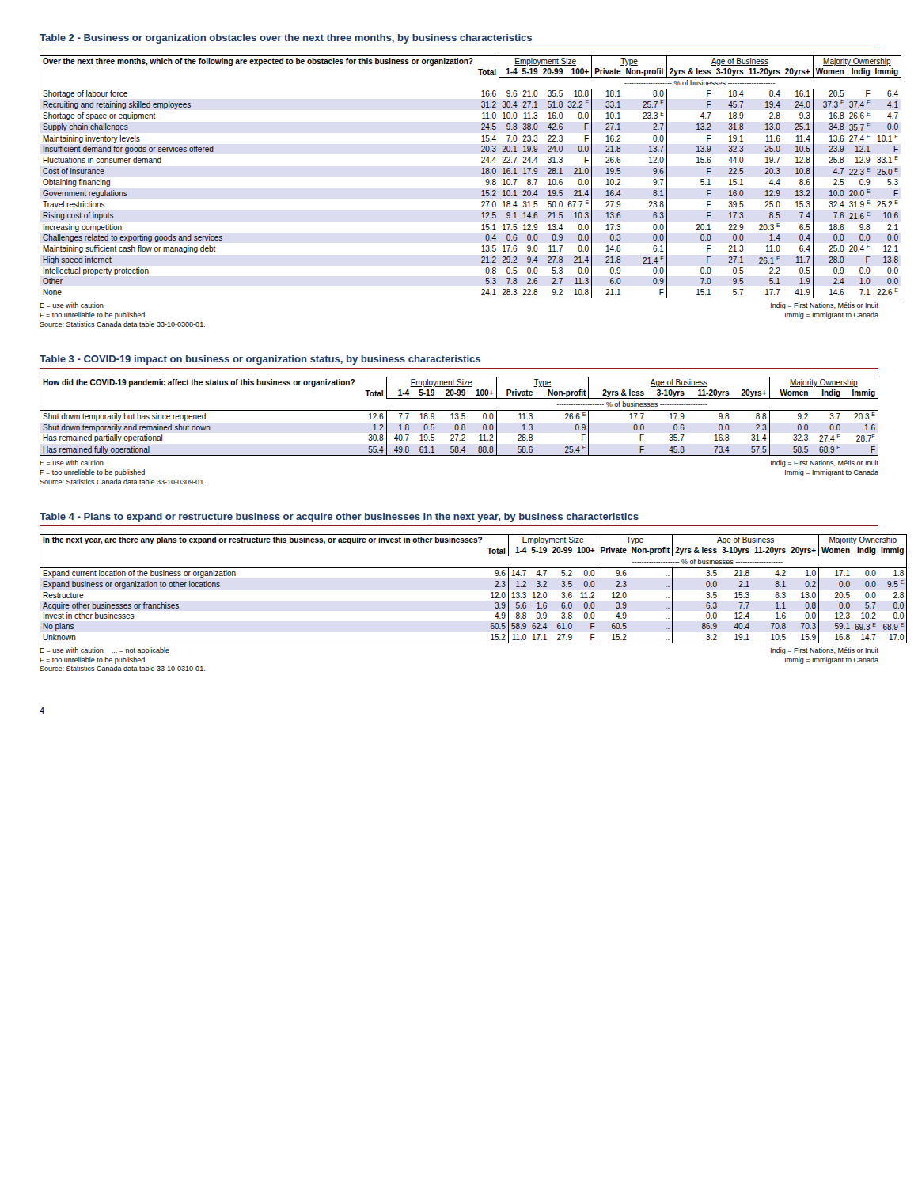Table 2 - Business or organization obstacles over the next three months, by business characteristics
| Over the next three months, which of the following are expected to be obstacles for this business or organization? | Total | Employment Size | Type | Age of Business | Majority Ownership |
| --- | --- | --- | --- | --- | --- |
| 1-4 | 5-19 | 20-99 | 100+ | Private | Non-profit | 2yrs & less | 3-10yrs | 11-20yrs | 20yrs+ | Women | Indig | Immig |
| | | -------------------- % of businesses -------------------- |
| Shortage of labour force | 16.6 | 9.6 | 21.0 | 35.5 | 10.8 | 18.1 | 8.0 | F | 18.4 | 8.4 | 16.1 | 20.5 | F | 6.4 |
| Recruiting and retaining skilled employees | 31.2 | 30.4 | 27.1 | 51.8 | 32.2 E | 33.1 | 25.7 E | F | 45.7 | 19.4 | 24.0 | 37.3 E | 37.4 E | 4.1 |
| Shortage of space or equipment | 11.0 | 10.0 | 11.3 | 16.0 | 0.0 | 10.1 | 23.3 E | 4.7 | 18.9 | 2.8 | 9.3 | 16.8 | 26.6 E | 4.7 |
| Supply chain challenges | 24.5 | 9.8 | 38.0 | 42.6 | F | 27.1 | 2.7 | 13.2 | 31.8 | 13.0 | 25.1 | 34.8 | 35.7 E | 0.0 |
| Maintaining inventory levels | 15.4 | 7.0 | 23.3 | 22.3 | F | 16.2 | 0.0 | F | 19.1 | 11.6 | 11.4 | 13.6 | 27.4 E | 10.1 E |
| Insufficient demand for goods or services offered | 20.3 | 20.1 | 19.9 | 24.0 | 0.0 | 21.8 | 13.7 | 13.9 | 32.3 | 25.0 | 10.5 | 23.9 | 12.1 | F |
| Fluctuations in consumer demand | 24.4 | 22.7 | 24.4 | 31.3 | F | 26.6 | 12.0 | 15.6 | 44.0 | 19.7 | 12.8 | 25.8 | 12.9 | 33.1 E |
| Cost of insurance | 18.0 | 16.1 | 17.9 | 28.1 | 21.0 | 19.5 | 9.6 | F | 22.5 | 20.3 | 10.8 | 4.7 | 22.3 E | 25.0 E |
| Obtaining financing | 9.8 | 10.7 | 8.7 | 10.6 | 0.0 | 10.2 | 9.7 | 5.1 | 15.1 | 4.4 | 8.6 | 2.5 | 0.9 | 5.3 |
| Government regulations | 15.2 | 10.1 | 20.4 | 19.5 | 21.4 | 16.4 | 8.1 | F | 16.0 | 12.9 | 13.2 | 10.0 | 20.0 E | F |
| Travel restrictions | 27.0 | 18.4 | 31.5 | 50.0 | 67.7 E | 27.9 | 23.8 | F | 39.5 | 25.0 | 15.3 | 32.4 | 31.9 E | 25.2 E |
| Rising cost of inputs | 12.5 | 9.1 | 14.6 | 21.5 | 10.3 | 13.6 | 6.3 | F | 17.3 | 8.5 | 7.4 | 7.6 | 21.6 E | 10.6 |
| Increasing competition | 15.1 | 17.5 | 12.9 | 13.4 | 0.0 | 17.3 | 0.0 | 20.1 | 22.9 | 20.3 E | 6.5 | 18.6 | 9.8 | 2.1 |
| Challenges related to exporting goods and services | 0.4 | 0.6 | 0.0 | 0.9 | 0.0 | 0.3 | 0.0 | 0.0 | 0.0 | 1.4 | 0.4 | 0.0 | 0.0 | 0.0 |
| Maintaining sufficient cash flow or managing debt | 13.5 | 17.6 | 9.0 | 11.7 | 0.0 | 14.8 | 6.1 | F | 21.3 | 11.0 | 6.4 | 25.0 | 20.4 E | 12.1 |
| High speed internet | 21.2 | 29.2 | 9.4 | 27.8 | 21.4 | 21.8 | 21.4 E | F | 27.1 | 26.1 E | 11.7 | 28.0 | F | 13.8 |
| Intellectual property protection | 0.8 | 0.5 | 0.0 | 5.3 | 0.0 | 0.9 | 0.0 | 0.0 | 0.5 | 2.2 | 0.5 | 0.9 | 0.0 | 0.0 |
| Other | 5.3 | 7.8 | 2.6 | 2.7 | 11.3 | 6.0 | 0.9 | 7.0 | 9.5 | 5.1 | 1.9 | 2.4 | 1.0 | 0.0 |
| None | 24.1 | 28.3 | 22.8 | 9.2 | 10.8 | 21.1 | F | 15.1 | 5.7 | 17.7 | 41.9 | 14.6 | 7.1 | 22.6 E |
Indig = First Nations, Métis or Inuit
Immig = Immigrant to Canada
E = use with caution
F = too unreliable to be published
Source: Statistics Canada data table 33-10-0308-01.
Table 3 - COVID-19 impact on business or organization status, by business characteristics
| How did the COVID-19 pandemic affect the status of this business or organization? | Total | Employment Size | Type | Age of Business | Majority Ownership |
| --- | --- | --- | --- | --- | --- |
| 1-4 | 5-19 | 20-99 | 100+ | Private | Non-profit | 2yrs & less | 3-10yrs | 11-20yrs | 20yrs+ | Women | Indig | Immig |
| | | -------------------- % of businesses -------------------- |
| Shut down temporarily but has since reopened | 12.6 | 7.7 | 18.9 | 13.5 | 0.0 | 11.3 | 26.6 E | 17.7 | 17.9 | 9.8 | 8.8 | 9.2 | 3.7 | 20.3 E |
| Shut down temporarily and remained shut down | 1.2 | 1.8 | 0.5 | 0.8 | 0.0 | 1.3 | 0.9 | 0.0 | 0.6 | 0.0 | 2.3 | 0.0 | 0.0 | 1.6 |
| Has remained partially operational | 30.8 | 40.7 | 19.5 | 27.2 | 11.2 | 28.8 | F | F | 35.7 | 16.8 | 31.4 | 32.3 | 27.4 E | 28.7 E |
| Has remained fully operational | 55.4 | 49.8 | 61.1 | 58.4 | 88.8 | 58.6 | 25.4 E | F | 45.8 | 73.4 | 57.5 | 58.5 | 68.9 E | F |
Indig = First Nations, Métis or Inuit
Immig = Immigrant to Canada
E = use with caution
F = too unreliable to be published
Source: Statistics Canada data table 33-10-0309-01.
Table 4 - Plans to expand or restructure business or acquire other businesses in the next year, by business characteristics
| In the next year, are there any plans to expand or restructure this business, or acquire or invest in other businesses? | Total | Employment Size | Type | Age of Business | Majority Ownership |
| --- | --- | --- | --- | --- | --- |
| 1-4 | 5-19 | 20-99 | 100+ | Private | Non-profit | 2yrs & less | 3-10yrs | 11-20yrs | 20yrs+ | Women | Indig | Immig |
| | | -------------------- % of businesses -------------------- |
| Expand current location of the business or organization | 9.6 | 14.7 | 4.7 | 5.2 | 0.0 | 9.6 | .. | 3.5 | 21.8 | 4.2 | 1.0 | 17.1 | 0.0 | 1.8 |
| Expand business or organization to other locations | 2.3 | 1.2 | 3.2 | 3.5 | 0.0 | 2.3 | .. | 0.0 | 2.1 | 8.1 | 0.2 | 0.0 | 0.0 | 9.5 E |
| Restructure | 12.0 | 13.3 | 12.0 | 3.6 | 11.2 | 12.0 | .. | 3.5 | 15.3 | 6.3 | 13.0 | 20.5 | 0.0 | 2.8 |
| Acquire other businesses or franchises | 3.9 | 5.6 | 1.6 | 6.0 | 0.0 | 3.9 | .. | 6.3 | 7.7 | 1.1 | 0.8 | 0.0 | 5.7 | 0.0 |
| Invest in other businesses | 4.9 | 8.8 | 0.9 | 3.8 | 0.0 | 4.9 | .. | 0.0 | 12.4 | 1.6 | 0.0 | 12.3 | 10.2 | 0.0 |
| No plans | 60.5 | 58.9 | 62.4 | 61.0 | F | 60.5 | .. | 86.9 | 40.4 | 70.8 | 70.3 | 59.1 | 69.3 E | 68.9 E |
| Unknown | 15.2 | 11.0 | 17.1 | 27.9 | F | 15.2 | .. | 3.2 | 19.1 | 10.5 | 15.9 | 16.8 | 14.7 | 17.0 |
Indig = First Nations, Métis or Inuit
Immig = Immigrant to Canada
E = use with caution ... = not applicable
F = too unreliable to be published
Source: Statistics Canada data table 33-10-0310-01.
4